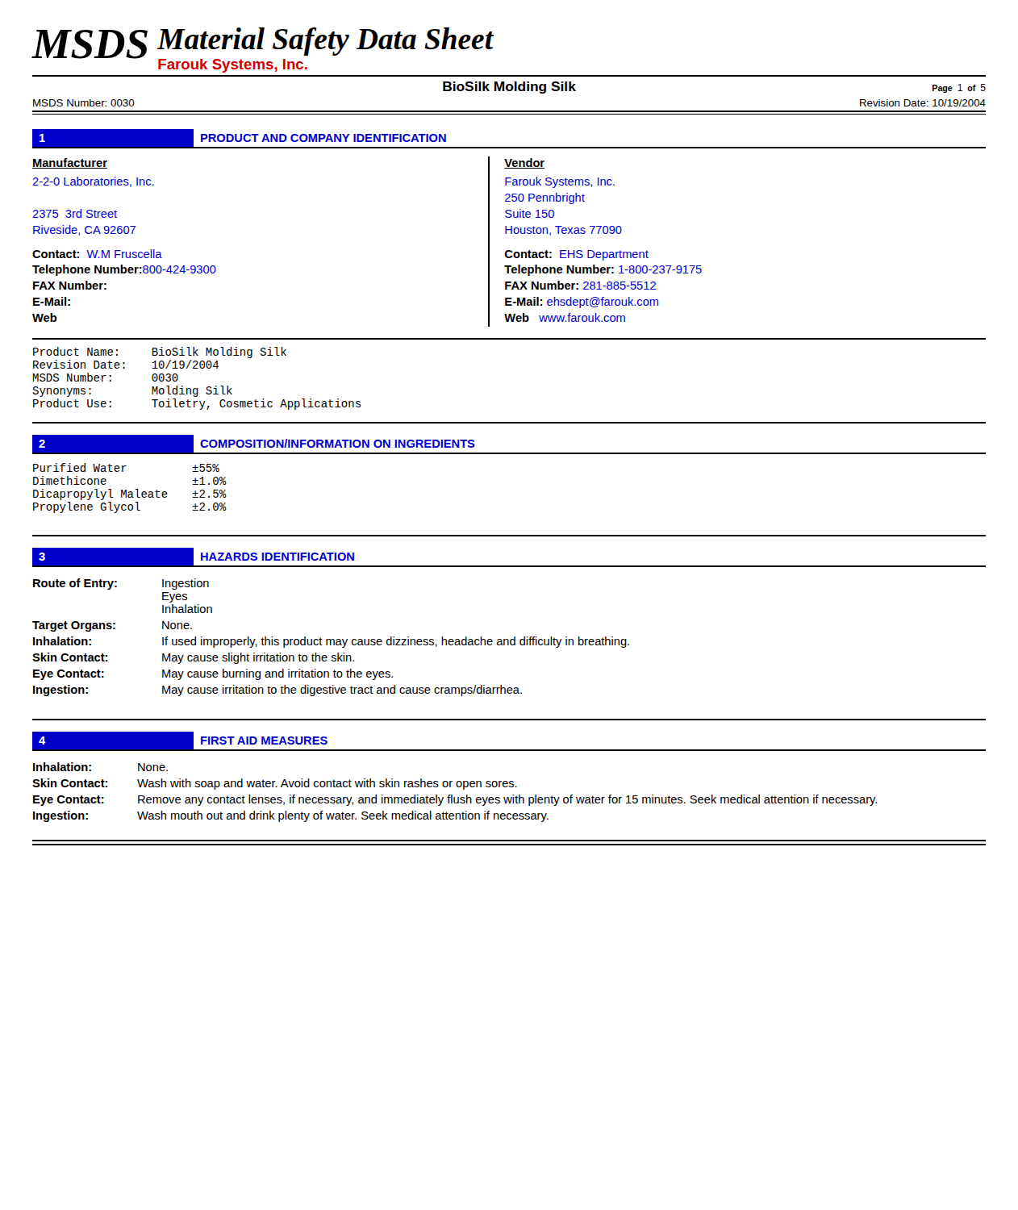MSDS
Material Safety Data Sheet
Farouk Systems, Inc.
BioSilk Molding Silk
Page 1 of 5
MSDS Number: 0030
Revision Date: 10/19/2004
1
PRODUCT AND COMPANY IDENTIFICATION
Manufacturer
2-2-0 Laboratories, Inc.
2375 3rd Street
Riveside, CA 92607
Contact: W.M Fruscella
Telephone Number: 800-424-9300
FAX Number:
E-Mail:
Web
Vendor
Farouk Systems, Inc.
250 Pennbright
Suite 150
Houston, Texas 77090
Contact: EHS Department
Telephone Number: 1-800-237-9175
FAX Number: 281-885-5512
E-Mail: ehsdept@farouk.com
Web www.farouk.com
| Product Name: | BioSilk Molding Silk |
| Revision Date: | 10/19/2004 |
| MSDS Number: | 0030 |
| Synonyms: | Molding Silk |
| Product Use: | Toiletry, Cosmetic Applications |
2
COMPOSITION/INFORMATION ON INGREDIENTS
| Purified Water | ±55% |
| Dimethicone | ±1.0% |
| Dicapropylyl Maleate | ±2.5% |
| Propylene Glycol | ±2.0% |
3
HAZARDS IDENTIFICATION
| Route of Entry: | Ingestion Eyes Inhalation |
| Target Organs: | None. |
| Inhalation: | If used improperly, this product may cause dizziness, headache and difficulty in breathing. |
| Skin Contact: | May cause slight irritation to the skin. |
| Eye Contact: | May cause burning and irritation to the eyes. |
| Ingestion: | May cause irritation to the digestive tract and cause cramps/diarrhea. |
4
FIRST AID MEASURES
| Inhalation: | None. |
| Skin Contact: | Wash with soap and water. Avoid contact with skin rashes or open sores. |
| Eye Contact: | Remove any contact lenses, if necessary, and immediately flush eyes with plenty of water for 15 minutes. Seek medical attention if necessary. |
| Ingestion: | Wash mouth out and drink plenty of water. Seek medical attention if necessary. |